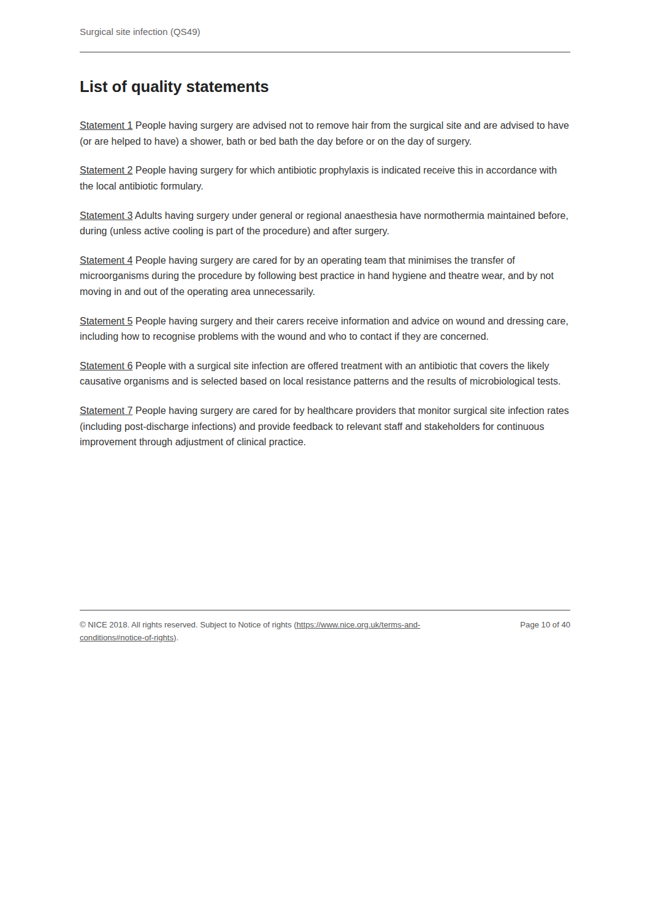Surgical site infection (QS49)
List of quality statements
Statement 1 People having surgery are advised not to remove hair from the surgical site and are advised to have (or are helped to have) a shower, bath or bed bath the day before or on the day of surgery.
Statement 2 People having surgery for which antibiotic prophylaxis is indicated receive this in accordance with the local antibiotic formulary.
Statement 3 Adults having surgery under general or regional anaesthesia have normothermia maintained before, during (unless active cooling is part of the procedure) and after surgery.
Statement 4 People having surgery are cared for by an operating team that minimises the transfer of microorganisms during the procedure by following best practice in hand hygiene and theatre wear, and by not moving in and out of the operating area unnecessarily.
Statement 5 People having surgery and their carers receive information and advice on wound and dressing care, including how to recognise problems with the wound and who to contact if they are concerned.
Statement 6 People with a surgical site infection are offered treatment with an antibiotic that covers the likely causative organisms and is selected based on local resistance patterns and the results of microbiological tests.
Statement 7 People having surgery are cared for by healthcare providers that monitor surgical site infection rates (including post-discharge infections) and provide feedback to relevant staff and stakeholders for continuous improvement through adjustment of clinical practice.
© NICE 2018. All rights reserved. Subject to Notice of rights (https://www.nice.org.uk/terms-and-conditions#notice-of-rights).
Page 10 of 40